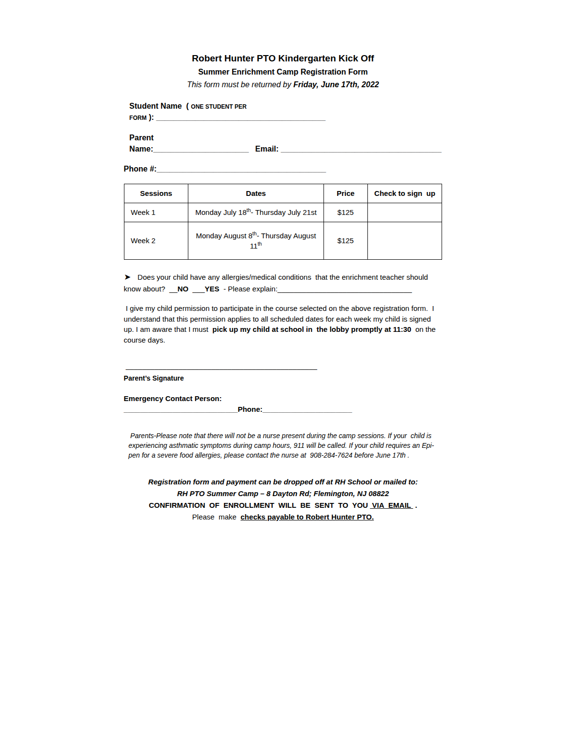Robert Hunter PTO Kindergarten Kick Off
Summer Enrichment Camp Registration Form
This form must be returned by Friday, June 17th, 2022
Student Name ( ONE STUDENT PER FORM ): _______________________________________
Parent Name:______________________ Email: _____________________________________
Phone #:_______________________________________
| Sessions | Dates | Price | Check to sign up |
| --- | --- | --- | --- |
| Week 1 | Monday July 18 th - Thursday July 21st | $125 | |
| Week 2 | Monday August 8 th - Thursday August 11 th | $125 | |
➤ Does your child have any allergies/medical conditions that the enrichment teacher should know about? __NO ___YES - Please explain:_________________________________
I give my child permission to participate in the course selected on the above registration form. I understand that this permission applies to all scheduled dates for each week my child is signed up. I am aware that I must pick up my child at school in the lobby promptly at 11:30 on the course days.
_______________________________________________
Parent’s Signature
Emergency Contact Person: ____________________________Phone:______________________
Parents-Please note that there will not be a nurse present during the camp sessions. If your child is experiencing asthmatic symptoms during camp hours, 911 will be called. If your child requires an Epi-pen for a severe food allergies, please contact the nurse at 908-284-7624 before June 17th .
Registration form and payment can be dropped off at RH School or mailed to:
RH PTO Summer Camp – 8 Dayton Rd; Flemington, NJ 08822
CONFIRMATION OF ENROLLMENT WILL BE SENT TO YOU VIA EMAIL .
Please make checks payable to Robert Hunter PTO.